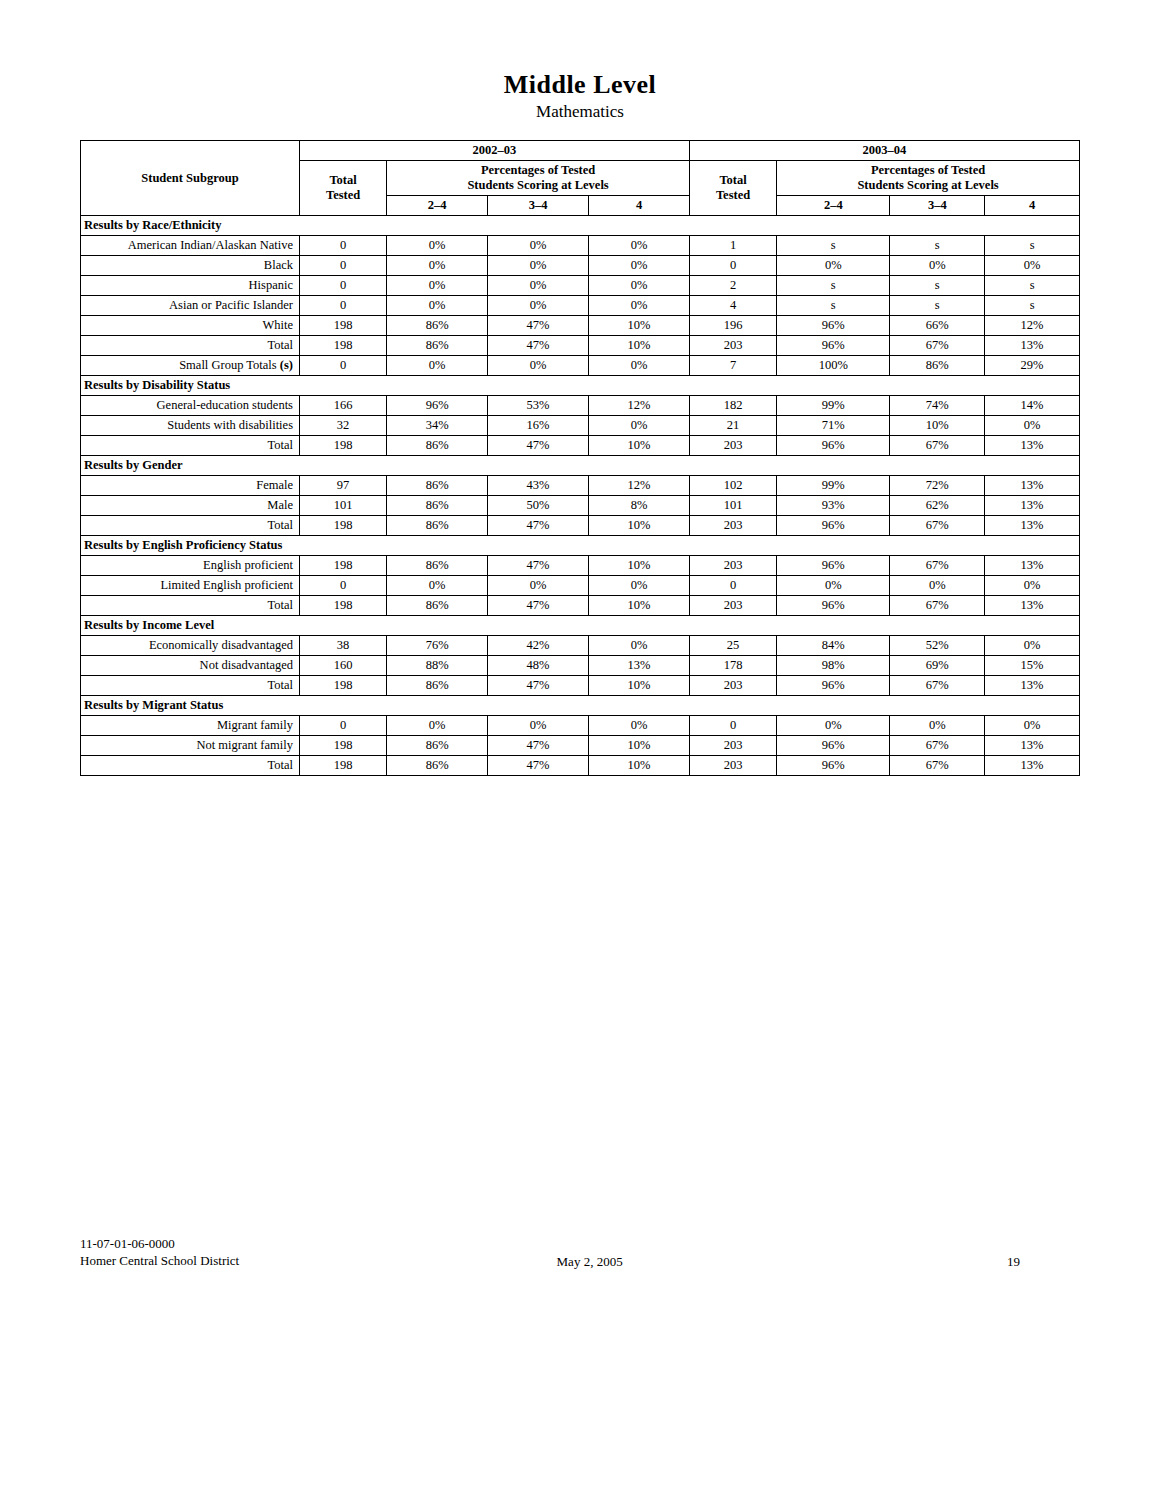Middle Level
Mathematics
| Student Subgroup | 2002–03 | 2003–04 |
| --- | --- | --- |
| Total Tested | Percentages of Tested Students Scoring at Levels | Total Tested | Percentages of Tested Students Scoring at Levels |
| 2–4 | 3–4 | 4 | 2–4 | 3–4 | 4 |
| Results by Race/Ethnicity |
| American Indian/Alaskan Native | 0 | 0% | 0% | 0% | 1 | s | s | s |
| Black | 0 | 0% | 0% | 0% | 0 | 0% | 0% | 0% |
| Hispanic | 0 | 0% | 0% | 0% | 2 | s | s | s |
| Asian or Pacific Islander | 0 | 0% | 0% | 0% | 4 | s | s | s |
| White | 198 | 86% | 47% | 10% | 196 | 96% | 66% | 12% |
| Total | 198 | 86% | 47% | 10% | 203 | 96% | 67% | 13% |
| Small Group Totals (s) | 0 | 0% | 0% | 0% | 7 | 100% | 86% | 29% |
| Results by Disability Status |
| General-education students | 166 | 96% | 53% | 12% | 182 | 99% | 74% | 14% |
| Students with disabilities | 32 | 34% | 16% | 0% | 21 | 71% | 10% | 0% |
| Total | 198 | 86% | 47% | 10% | 203 | 96% | 67% | 13% |
| Results by Gender |
| Female | 97 | 86% | 43% | 12% | 102 | 99% | 72% | 13% |
| Male | 101 | 86% | 50% | 8% | 101 | 93% | 62% | 13% |
| Total | 198 | 86% | 47% | 10% | 203 | 96% | 67% | 13% |
| Results by English Proficiency Status |
| English proficient | 198 | 86% | 47% | 10% | 203 | 96% | 67% | 13% |
| Limited English proficient | 0 | 0% | 0% | 0% | 0 | 0% | 0% | 0% |
| Total | 198 | 86% | 47% | 10% | 203 | 96% | 67% | 13% |
| Results by Income Level |
| Economically disadvantaged | 38 | 76% | 42% | 0% | 25 | 84% | 52% | 0% |
| Not disadvantaged | 160 | 88% | 48% | 13% | 178 | 98% | 69% | 15% |
| Total | 198 | 86% | 47% | 10% | 203 | 96% | 67% | 13% |
| Results by Migrant Status |
| Migrant family | 0 | 0% | 0% | 0% | 0 | 0% | 0% | 0% |
| Not migrant family | 198 | 86% | 47% | 10% | 203 | 96% | 67% | 13% |
| Total | 198 | 86% | 47% | 10% | 203 | 96% | 67% | 13% |
11-07-01-06-0000
Homer Central School District
May 2, 2005
19